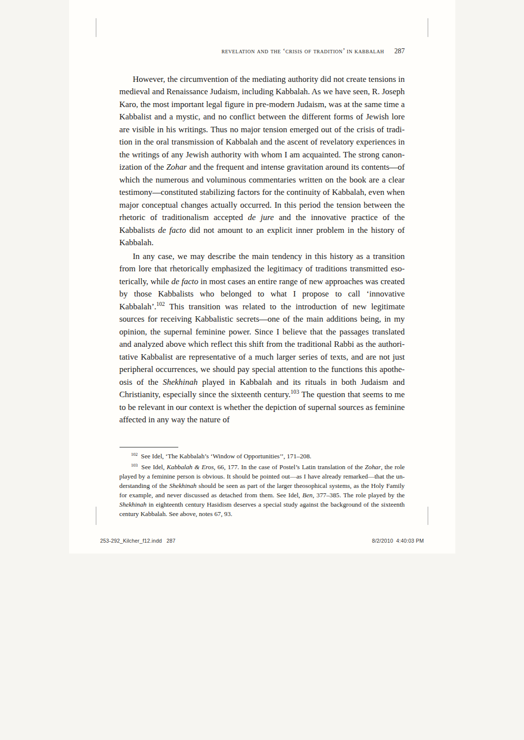revelation and the ‘crisis of tradition’ in kabbalah 287
However, the circumvention of the mediating authority did not create tensions in medieval and Renaissance Judaism, including Kabbalah. As we have seen, R. Joseph Karo, the most important legal figure in pre-modern Judaism, was at the same time a Kabbalist and a mystic, and no conflict between the different forms of Jewish lore are visible in his writings. Thus no major tension emerged out of the crisis of tradition in the oral transmission of Kabbalah and the ascent of revelatory experiences in the writings of any Jewish authority with whom I am acquainted. The strong canonization of the Zohar and the frequent and intense gravitation around its contents—of which the numerous and voluminous commentaries written on the book are a clear testimony—constituted stabilizing factors for the continuity of Kabbalah, even when major conceptual changes actually occurred. In this period the tension between the rhetoric of traditionalism accepted de jure and the innovative practice of the Kabbalists de facto did not amount to an explicit inner problem in the history of Kabbalah.
In any case, we may describe the main tendency in this history as a transition from lore that rhetorically emphasized the legitimacy of traditions transmitted esoterically, while de facto in most cases an entire range of new approaches was created by those Kabbalists who belonged to what I propose to call ‘innovative Kabbalah’.102 This transition was related to the introduction of new legitimate sources for receiving Kabbalistic secrets—one of the main additions being, in my opinion, the supernal feminine power. Since I believe that the passages translated and analyzed above which reflect this shift from the traditional Rabbi as the authoritative Kabbalist are representative of a much larger series of texts, and are not just peripheral occurrences, we should pay special attention to the functions this apotheosis of the Shekhinah played in Kabbalah and its rituals in both Judaism and Christianity, especially since the sixteenth century.103 The question that seems to me to be relevant in our context is whether the depiction of supernal sources as feminine affected in any way the nature of
102 See Idel, ‘The Kabbalah’s ‘Window of Opportunities’’, 171–208.
103 See Idel, Kabbalah & Eros, 66, 177. In the case of Postel’s Latin translation of the Zohar, the role played by a feminine person is obvious. It should be pointed out—as I have already remarked—that the understanding of the Shekhinah should be seen as part of the larger theosophical systems, as the Holy Family for example, and never discussed as detached from them. See Idel, Ben, 377–385. The role played by the Shekhinah in eighteenth century Hasidism deserves a special study against the background of the sixteenth century Kabbalah. See above, notes 67, 93.
253-292_Kilcher_f12.indd 287 8/2/2010 4:40:03 PM